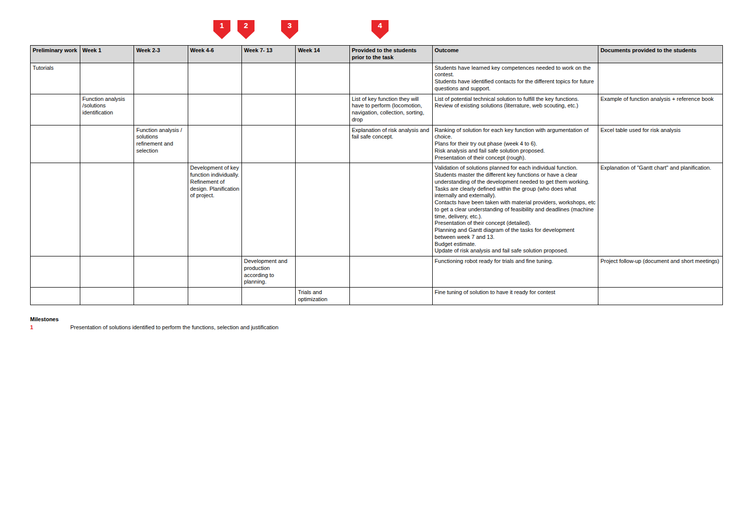1
2
3
4
| Preliminary work | Week 1 | Week 2-3 | Week 4-6 | Week 7- 13 | Week 14 | Provided to the students prior to the task | Outcome | Documents provided to the students |
| --- | --- | --- | --- | --- | --- | --- | --- | --- |
| Tutorials | | | | | | | Students have learned key competences needed to work on the contest. Students have identified contacts for the different topics for future questions and support. | |
| | Function analysis /solutions identification | | | | | List of key function they will have to perform (locomotion, navigation, collection, sorting, drop | List of potential technical solution to fulfill the key functions. Review of existing solutions (literrature, web scouting, etc.) | Example of function analysis + reference book |
| | | Function analysis / solutions refinement and selection | | | | Explanation of risk analysis and fail safe concept. | Ranking of solution for each key function with argumentation of choice. Plans for their try out phase (week 4 to 6). Risk analysis and fail safe solution proposed. Presentation of their concept (rough). | Excel table used for risk analysis |
| | | | Development of key function individually. Refinement of design. Planification of project. | | | | Validation of solutions planned for each individual function. Students master the different key functions or have a clear understanding of the development needed to get them working. Tasks are clearly defined within the group (who does what internally and externally). Contacts have been taken with material providers, workshops, etc to get a clear understanding of feasibility and deadlines (machine time, delivery, etc.). Presentation of their concept (detailed). Planning and Gantt diagram of the tasks for development between week 7 and 13. Budget estimate. Update of risk analysis and fail safe solution proposed. | Explanation of "Gantt chart" and planification. |
| | | | | Development and production according to planning. | | | Functioning robot ready for trials and fine tuning. | Project follow-up (document and short meetings) |
| | | | | | Trials and optimization | | Fine tuning of solution to have it ready for contest | |
Milestones
1 Presentation of solutions identified to perform the functions, selection and justification